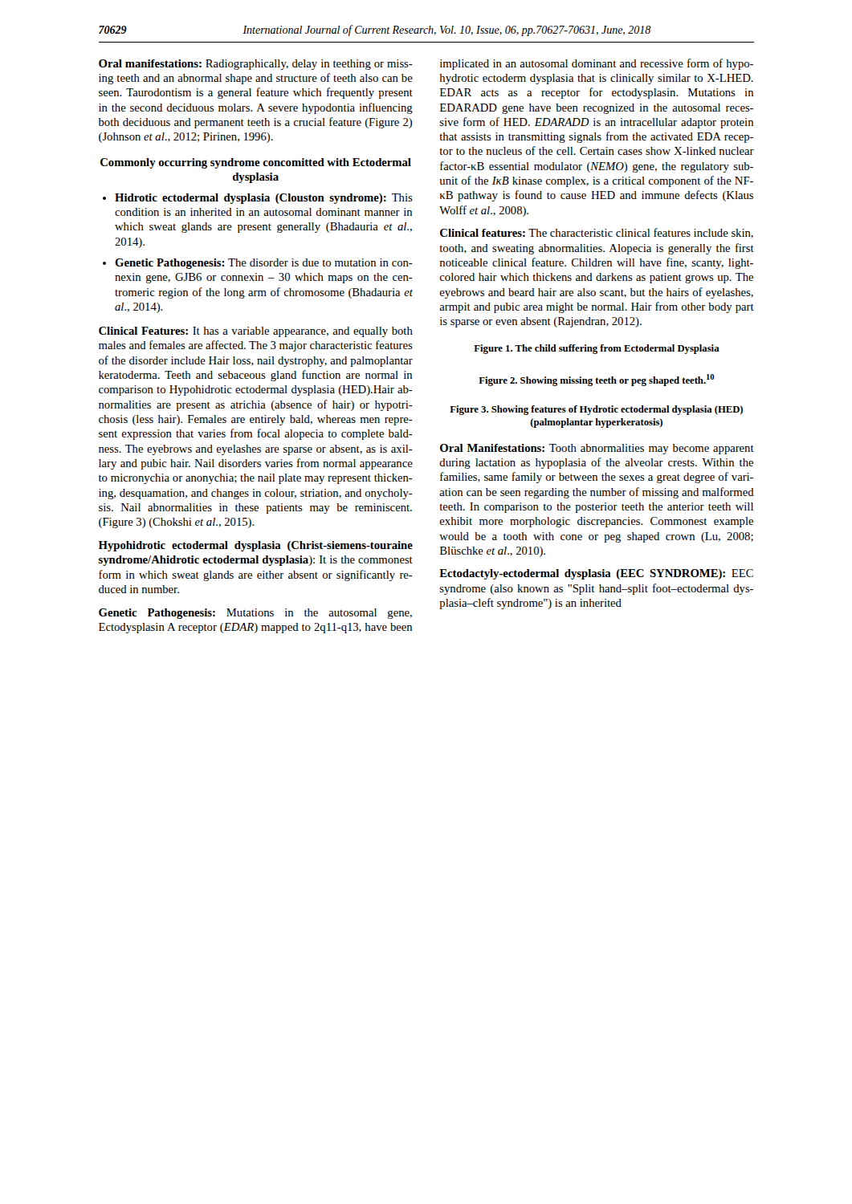70629 International Journal of Current Research, Vol. 10, Issue, 06, pp.70627-70631, June, 2018
Oral manifestations: Radiographically, delay in teething or missing teeth and an abnormal shape and structure of teeth also can be seen. Taurodontism is a general feature which frequently present in the second deciduous molars. A severe hypodontia influencing both deciduous and permanent teeth is a crucial feature (Figure 2) (Johnson et al., 2012; Pirinen, 1996).
Commonly occurring syndrome concomitted with Ectodermal dysplasia
Hidrotic ectodermal dysplasia (Clouston syndrome): This condition is an inherited in an autosomal dominant manner in which sweat glands are present generally (Bhadauria et al., 2014).
Genetic Pathogenesis: The disorder is due to mutation in connexin gene, GJB6 or connexin – 30 which maps on the centromeric region of the long arm of chromosome (Bhadauria et al., 2014).
Clinical Features: It has a variable appearance, and equally both males and females are affected. The 3 major characteristic features of the disorder include Hair loss, nail dystrophy, and palmoplantar keratoderma. Teeth and sebaceous gland function are normal in comparison to Hypohidrotic ectodermal dysplasia (HED).Hair abnormalities are present as atrichia (absence of hair) or hypotrichosis (less hair). Females are entirely bald, whereas men represent expression that varies from focal alopecia to complete baldness. The eyebrows and eyelashes are sparse or absent, as is axillary and pubic hair. Nail disorders varies from normal appearance to micronychia or anonychia; the nail plate may represent thickening, desquamation, and changes in colour, striation, and onycholysis. Nail abnormalities in these patients may be reminiscent. (Figure 3) (Chokshi et al., 2015).
Hypohidrotic ectodermal dysplasia (Christ-siemens-touraine syndrome/Ahidrotic ectodermal dysplasia): It is the commonest form in which sweat glands are either absent or significantly reduced in number.
Genetic Pathogenesis: Mutations in the autosomal gene, Ectodysplasin A receptor (EDAR) mapped to 2q11-q13, have been implicated in an autosomal dominant and recessive form of hypohydrotic ectoderm dysplasia that is clinically similar to X-LHED. EDAR acts as a receptor for ectodysplasin. Mutations in EDARADD gene have been recognized in the autosomal recessive form of HED. EDARADD is an intracellular adaptor protein that assists in transmitting signals from the activated EDA receptor to the nucleus of the cell. Certain cases show X-linked nuclear factor-κB essential modulator (NEMO) gene, the regulatory subunit of the IκB kinase complex, is a critical component of the NF-κB pathway is found to cause HED and immune defects (Klaus Wolff et al., 2008).
Clinical features: The characteristic clinical features include skin, tooth, and sweating abnormalities. Alopecia is generally the first noticeable clinical feature. Children will have fine, scanty, light-colored hair which thickens and darkens as patient grows up. The eyebrows and beard hair are also scant, but the hairs of eyelashes, armpit and pubic area might be normal. Hair from other body part is sparse or even absent (Rajendran, 2012).
Figure 1. The child suffering from Ectodermal Dysplasia
Figure 2. Showing missing teeth or peg shaped teeth.10
Figure 3. Showing features of Hydrotic ectodermal dysplasia (HED) (palmoplantar hyperkeratosis)
Oral Manifestations: Tooth abnormalities may become apparent during lactation as hypoplasia of the alveolar crests. Within the families, same family or between the sexes a great degree of variation can be seen regarding the number of missing and malformed teeth. In comparison to the posterior teeth the anterior teeth will exhibit more morphologic discrepancies. Commonest example would be a tooth with cone or peg shaped crown (Lu, 2008; Blüschke et al., 2010).
Ectodactyly-ectodermal dysplasia (EEC SYNDROME): EEC syndrome (also known as "Split hand–split foot–ectodermal dysplasia–cleft syndrome") is an inherited